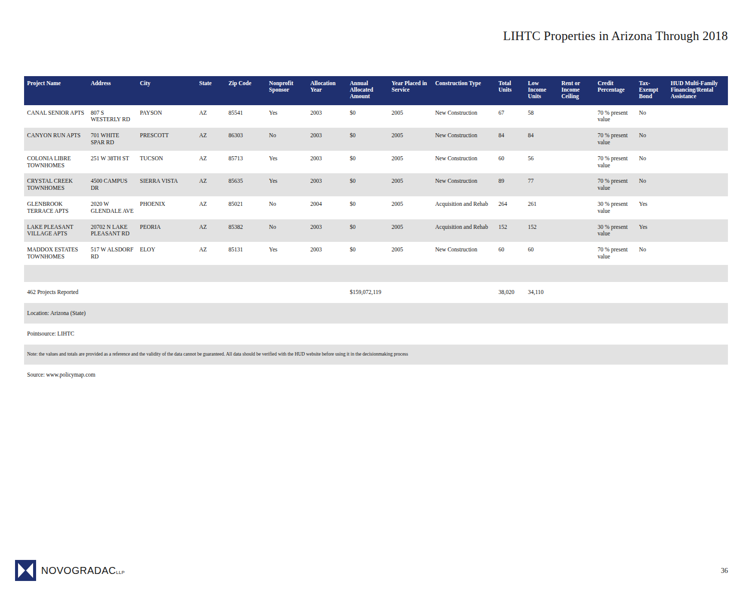LIHTC Properties in Arizona Through 2018
| Project Name | Address | City | State | Zip Code | Nonprofit Sponsor | Allocation Year | Annual Allocated Amount | Year Placed in Service | Construction Type | Total Units | Low Income Units | Rent or Income Ceiling | Credit Percentage | Tax-Exempt Bond | HUD Multi-Family Financing/Rental Assistance |
| --- | --- | --- | --- | --- | --- | --- | --- | --- | --- | --- | --- | --- | --- | --- | --- |
| CANAL SENIOR APTS | 807 S WESTERLY RD | PAYSON | AZ | 85541 | Yes | 2003 | $0 | 2005 | New Construction | 67 | 58 | | 70 % present value | No | |
| CANYON RUN APTS | 701 WHITE SPAR RD | PRESCOTT | AZ | 86303 | No | 2003 | $0 | 2005 | New Construction | 84 | 84 | | 70 % present value | No | |
| COLONIA LIBRE TOWNHOMES | 251 W 38TH ST | TUCSON | AZ | 85713 | Yes | 2003 | $0 | 2005 | New Construction | 60 | 56 | | 70 % present value | No | |
| CRYSTAL CREEK TOWNHOMES | 4500 CAMPUS DR | SIERRA VISTA | AZ | 85635 | Yes | 2003 | $0 | 2005 | New Construction | 89 | 77 | | 70 % present value | No | |
| GLENBROOK TERRACE APTS | 2020 W GLENDALE AVE | PHOENIX | AZ | 85021 | No | 2004 | $0 | 2005 | Acquisition and Rehab | 264 | 261 | | 30 % present value | Yes | |
| LAKE PLEASANT VILLAGE APTS | 20702 N LAKE PLEASANT RD | PEORIA | AZ | 85382 | No | 2003 | $0 | 2005 | Acquisition and Rehab | 152 | 152 | | 30 % present value | Yes | |
| MADDOX ESTATES TOWNHOMES | 517 W ALSDORF RD | ELOY | AZ | 85131 | Yes | 2003 | $0 | 2005 | New Construction | 60 | 60 | | 70 % present value | No | |
| 462 Projects Reported | $159,072,119 | | | 38,020 | 34,110 | |
| Location: Arizona (State) |
| Pointsource: LIHTC |
| Note: the values and totals are provided as a reference and the validity of the data cannot be guaranteed. All data should be verified with the HUD website before using it in the decisionmaking process |
| Source: www.policymap.com |
NOVOGRADACLLP
36